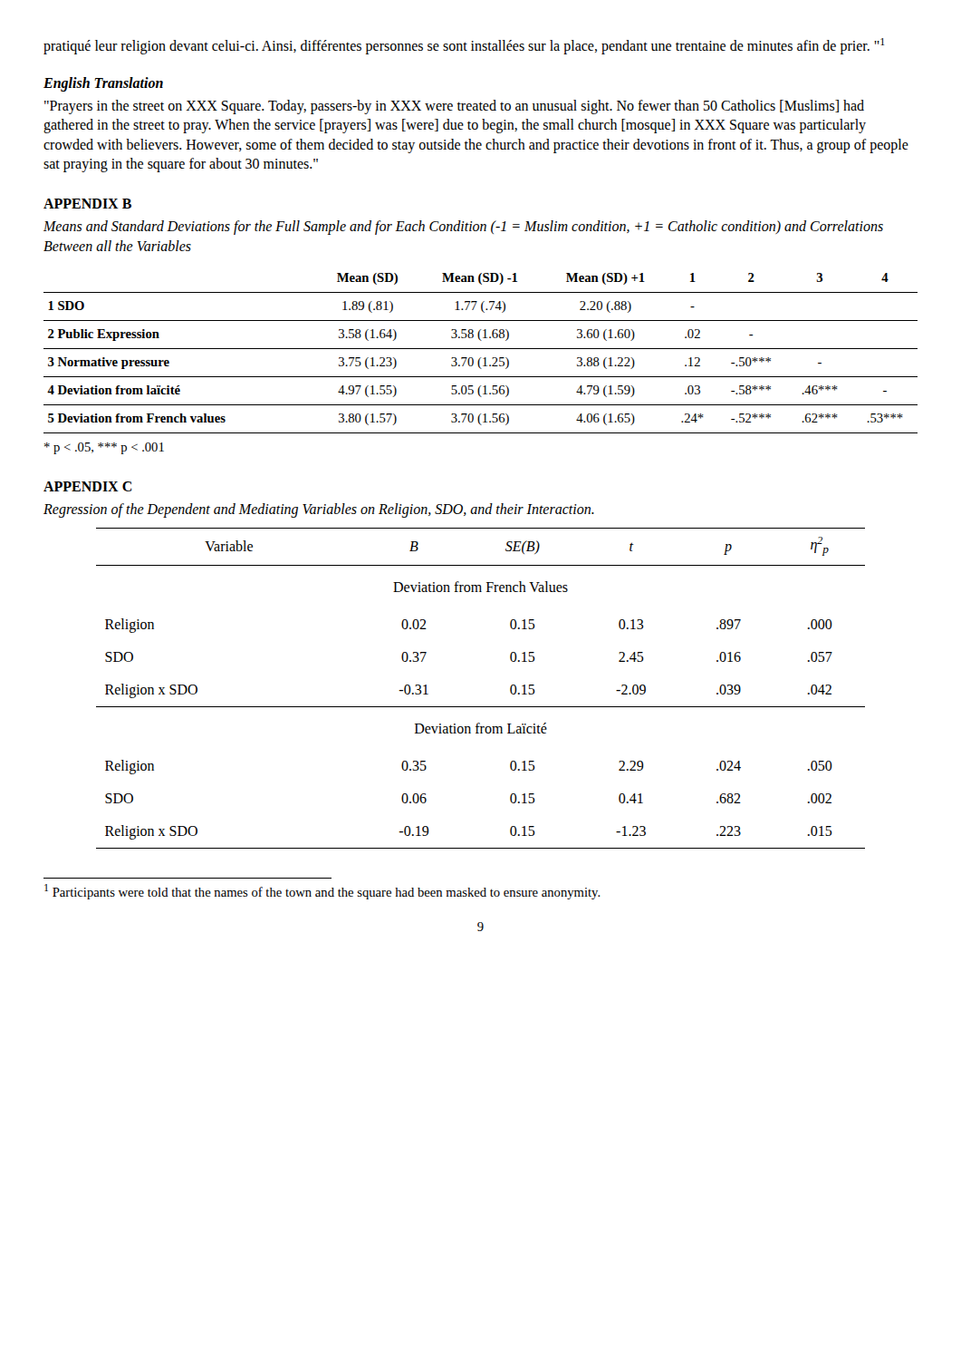pratiqué leur religion devant celui-ci. Ainsi, différentes personnes se sont installées sur la place, pendant une trentaine de minutes afin de prier. "1
English Translation
"Prayers in the street on XXX Square. Today, passers-by in XXX were treated to an unusual sight. No fewer than 50 Catholics [Muslims] had gathered in the street to pray. When the service [prayers] was [were] due to begin, the small church [mosque] in XXX Square was particularly crowded with believers. However, some of them decided to stay outside the church and practice their devotions in front of it. Thus, a group of people sat praying in the square for about 30 minutes."
APPENDIX B
Means and Standard Deviations for the Full Sample and for Each Condition (-1 = Muslim condition, +1 = Catholic condition) and Correlations Between all the Variables
| | Mean (SD) | Mean (SD) -1 | Mean (SD) +1 | 1 | 2 | 3 | 4 |
| --- | --- | --- | --- | --- | --- | --- | --- |
| 1 SDO | 1.89 (.81) | 1.77 (.74) | 2.20 (.88) | - | | | |
| 2 Public Expression | 3.58 (1.64) | 3.58 (1.68) | 3.60 (1.60) | .02 | - | | |
| 3 Normative pressure | 3.75 (1.23) | 3.70 (1.25) | 3.88 (1.22) | .12 | -.50*** | - | |
| 4 Deviation from laïcité | 4.97 (1.55) | 5.05 (1.56) | 4.79 (1.59) | .03 | -.58*** | .46*** | - |
| 5 Deviation from French values | 3.80 (1.57) | 3.70 (1.56) | 4.06 (1.65) | .24* | -.52*** | .62*** | .53*** |
* p < .05, *** p < .001
APPENDIX C
Regression of the Dependent and Mediating Variables on Religion, SDO, and their Interaction.
| Variable | B | SE(B) | t | p | η 2 p |
| --- | --- | --- | --- | --- | --- |
| Deviation from French Values |
| Religion | 0.02 | 0.15 | 0.13 | .897 | .000 |
| SDO | 0.37 | 0.15 | 2.45 | .016 | .057 |
| Religion x SDO | -0.31 | 0.15 | -2.09 | .039 | .042 |
| Deviation from Laïcité |
| Religion | 0.35 | 0.15 | 2.29 | .024 | .050 |
| SDO | 0.06 | 0.15 | 0.41 | .682 | .002 |
| Religion x SDO | -0.19 | 0.15 | -1.23 | .223 | .015 |
1 Participants were told that the names of the town and the square had been masked to ensure anonymity.
9